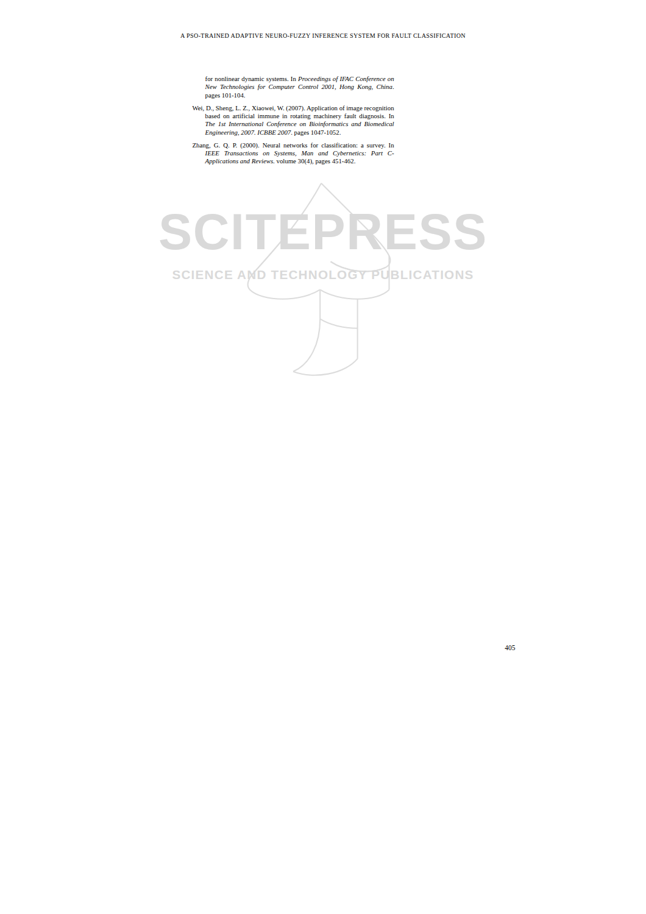A PSO-TRAINED ADAPTIVE NEURO-FUZZY INFERENCE SYSTEM FOR FAULT CLASSIFICATION
SCITEPRESS
SCIENCE AND TECHNOLOGY PUBLICATIONS
for nonlinear dynamic systems. In Proceedings of IFAC Conference on New Technologies for Computer Control 2001, Hong Kong, China. pages 101-104.
Wei, D., Sheng, L. Z., Xiaowei, W. (2007). Application of image recognition based on artificial immune in rotating machinery fault diagnosis. In The 1st International Conference on Bioinformatics and Biomedical Engineering, 2007. ICBBE 2007. pages 1047-1052.
Zhang, G. Q. P. (2000). Neural networks for classification: a survey. In IEEE Transactions on Systems, Man and Cybernetics: Part C-Applications and Reviews. volume 30(4), pages 451-462.
405